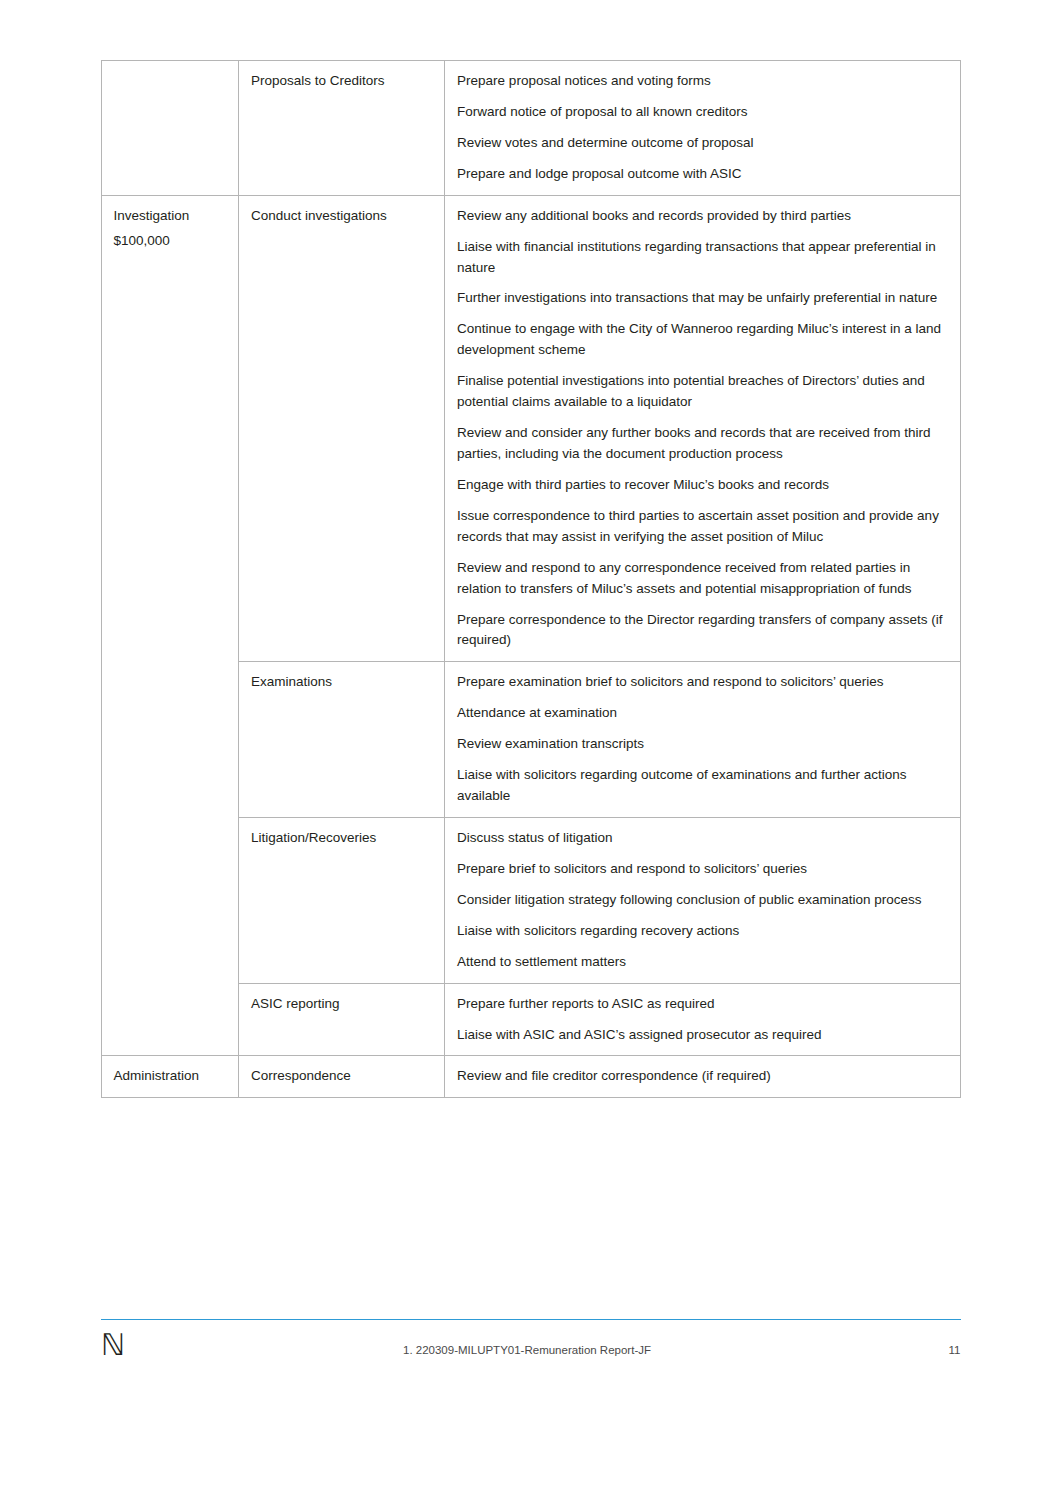| | Proposals to Creditors | Prepare proposal notices and voting forms Forward notice of proposal to all known creditors Review votes and determine outcome of proposal Prepare and lodge proposal outcome with ASIC |
| Investigation $100,000 | Conduct investigations | Review any additional books and records provided by third parties Liaise with financial institutions regarding transactions that appear preferential in nature Further investigations into transactions that may be unfairly preferential in nature Continue to engage with the City of Wanneroo regarding Miluc’s interest in a land development scheme Finalise potential investigations into potential breaches of Directors’ duties and potential claims available to a liquidator Review and consider any further books and records that are received from third parties, including via the document production process Engage with third parties to recover Miluc’s books and records Issue correspondence to third parties to ascertain asset position and provide any records that may assist in verifying the asset position of Miluc Review and respond to any correspondence received from related parties in relation to transfers of Miluc’s assets and potential misappropriation of funds Prepare correspondence to the Director regarding transfers of company assets (if required) |
| Examinations | Prepare examination brief to solicitors and respond to solicitors’ queries Attendance at examination Review examination transcripts Liaise with solicitors regarding outcome of examinations and further actions available |
| Litigation/Recoveries | Discuss status of litigation Prepare brief to solicitors and respond to solicitors’ queries Consider litigation strategy following conclusion of public examination process Liaise with solicitors regarding recovery actions Attend to settlement matters |
| ASIC reporting | Prepare further reports to ASIC as required Liaise with ASIC and ASIC’s assigned prosecutor as required |
| Administration | Correspondence | Review and file creditor correspondence (if required) |
ℕ
1. 220309-MILUPTY01-Remuneration Report-JF
11